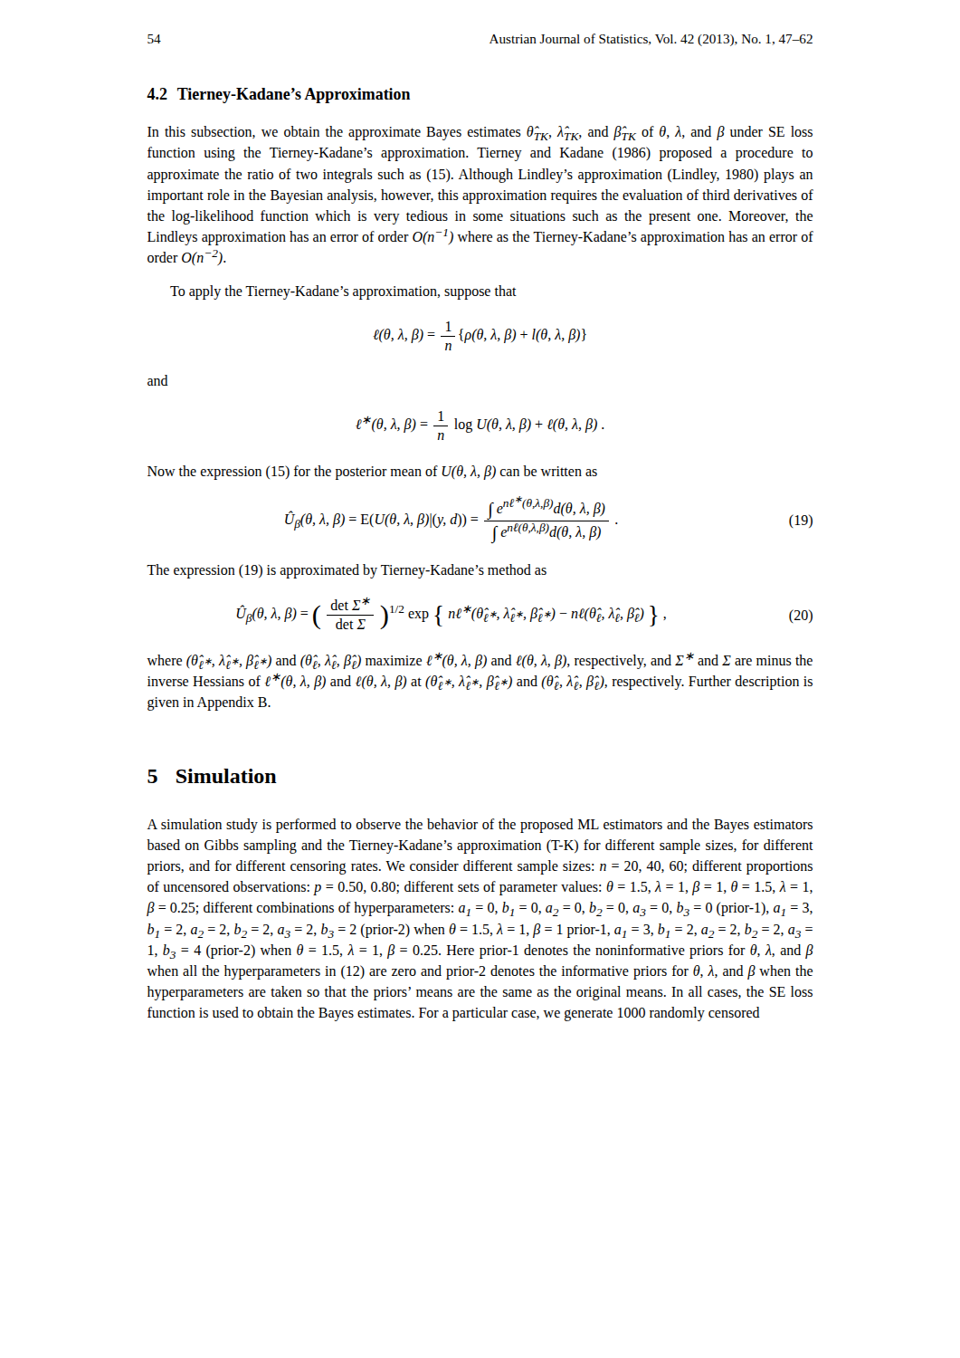54 Austrian Journal of Statistics, Vol. 42 (2013), No. 1, 47–62
4.2 Tierney-Kadane’s Approximation
In this subsection, we obtain the approximate Bayes estimates θ̂TK, λ̂TK, and β̂TK of θ, λ, and β under SE loss function using the Tierney-Kadane’s approximation. Tierney and Kadane (1986) proposed a procedure to approximate the ratio of two integrals such as (15). Although Lindley’s approximation (Lindley, 1980) plays an important role in the Bayesian analysis, however, this approximation requires the evaluation of third derivatives of the log-likelihood function which is very tedious in some situations such as the present one. Moreover, the Lindleys approximation has an error of order O(n−1) where as the Tierney-Kadane’s approximation has an error of order O(n−2).
To apply the Tierney-Kadane’s approximation, suppose that
ℓ(θ, λ, β) = 1 n{ρ(θ, λ, β) + l(θ, λ, β)}
and
ℓ∗(θ, λ, β) = 1 n log U(θ, λ, β) + ℓ(θ, λ, β) .
Now the expression (15) for the posterior mean of U(θ, λ, β) can be written as
Ûβ(θ, λ, β) = E(U(θ, λ, β)|(y, d)) = ∫ enℓ∗(θ,λ,β) d(θ, λ, β) ∫ enℓ(θ,λ,β) d(θ, λ, β) .
(19)
The expression (19) is approximated by Tierney-Kadane’s method as
Ûβ(θ, λ, β) = ( det Σ∗ det Σ )1/2 exp { nℓ∗(θ̂ℓ∗, λ̂ℓ∗, β̂ℓ∗) − nℓ(θ̂ℓ, λ̂ℓ, β̂ℓ) } ,
(20)
where (θ̂ℓ∗, λ̂ℓ∗, β̂ℓ∗) and (θ̂ℓ, λ̂ℓ, β̂ℓ) maximize ℓ∗(θ, λ, β) and ℓ(θ, λ, β), respectively, and Σ∗ and Σ are minus the inverse Hessians of ℓ∗(θ, λ, β) and ℓ(θ, λ, β) at (θ̂ℓ∗, λ̂ℓ∗, β̂ℓ∗) and (θ̂ℓ, λ̂ℓ, β̂ℓ), respectively. Further description is given in Appendix B.
5 Simulation
A simulation study is performed to observe the behavior of the proposed ML estimators and the Bayes estimators based on Gibbs sampling and the Tierney-Kadane’s approximation (T-K) for different sample sizes, for different priors, and for different censoring rates. We consider different sample sizes: n = 20, 40, 60; different proportions of uncensored observations: p = 0.50, 0.80; different sets of parameter values: θ = 1.5, λ = 1, β = 1, θ = 1.5, λ = 1, β = 0.25; different combinations of hyperparameters: a1 = 0, b1 = 0, a2 = 0, b2 = 0, a3 = 0, b3 = 0 (prior-1), a1 = 3, b1 = 2, a2 = 2, b2 = 2, a3 = 2, b3 = 2 (prior-2) when θ = 1.5, λ = 1, β = 1 prior-1, a1 = 3, b1 = 2, a2 = 2, b2 = 2, a3 = 1, b3 = 4 (prior-2) when θ = 1.5, λ = 1, β = 0.25. Here prior-1 denotes the noninformative priors for θ, λ, and β when all the hyperparameters in (12) are zero and prior-2 denotes the informative priors for θ, λ, and β when the hyperparameters are taken so that the priors’ means are the same as the original means. In all cases, the SE loss function is used to obtain the Bayes estimates. For a particular case, we generate 1000 randomly censored